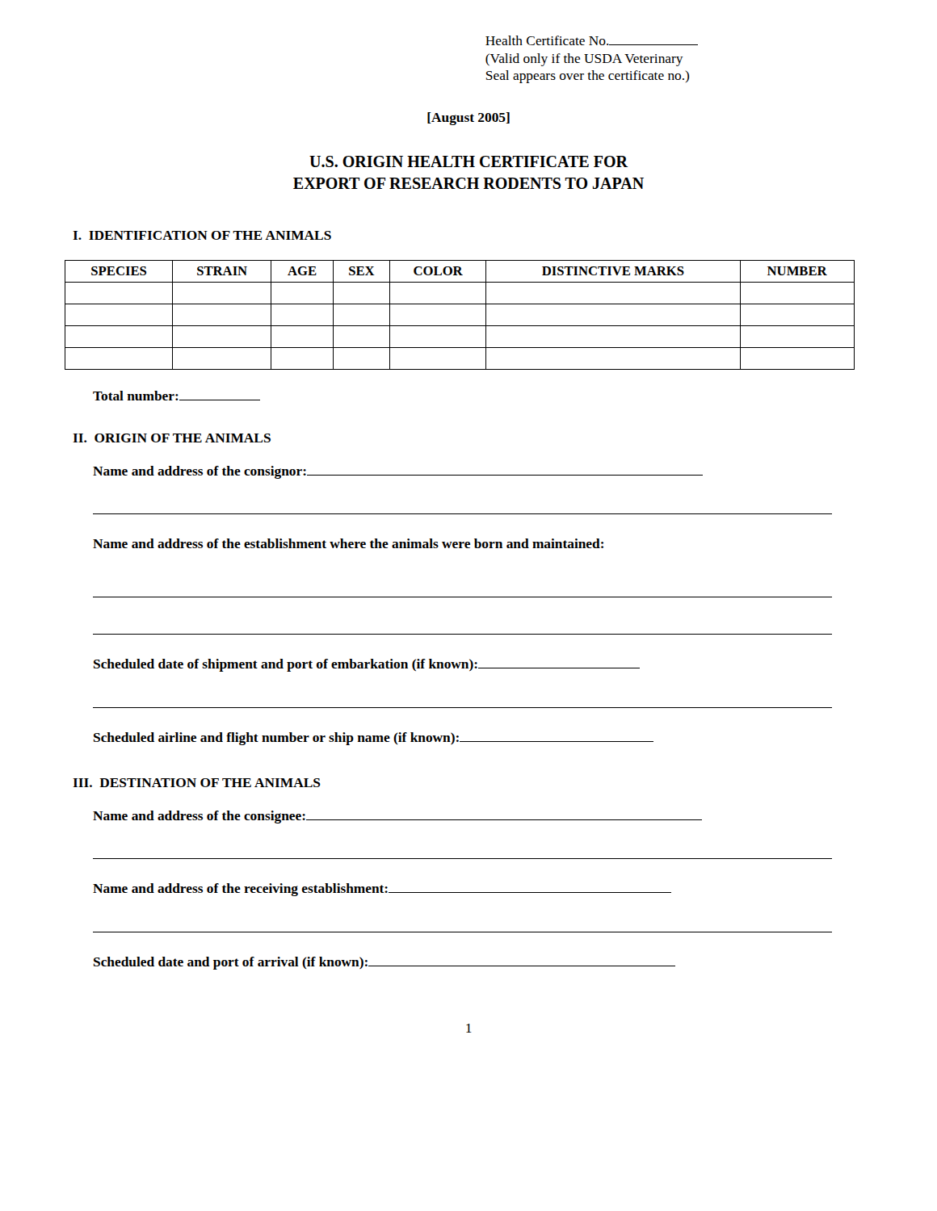Health Certificate No.
(Valid only if the USDA Veterinary
Seal appears over the certificate no.)
[August 2005]
U.S. ORIGIN HEALTH CERTIFICATE FOR
EXPORT OF RESEARCH RODENTS TO JAPAN
I. IDENTIFICATION OF THE ANIMALS
| SPECIES | STRAIN | AGE | SEX | COLOR | DISTINCTIVE MARKS | NUMBER |
| --- | --- | --- | --- | --- | --- | --- |
Total number:
II. ORIGIN OF THE ANIMALS
Name and address of the consignor:
Name and address of the establishment where the animals were born and maintained:
Scheduled date of shipment and port of embarkation (if known):
Scheduled airline and flight number or ship name (if known):
III. DESTINATION OF THE ANIMALS
Name and address of the consignee:
Name and address of the receiving establishment:
Scheduled date and port of arrival (if known):
1